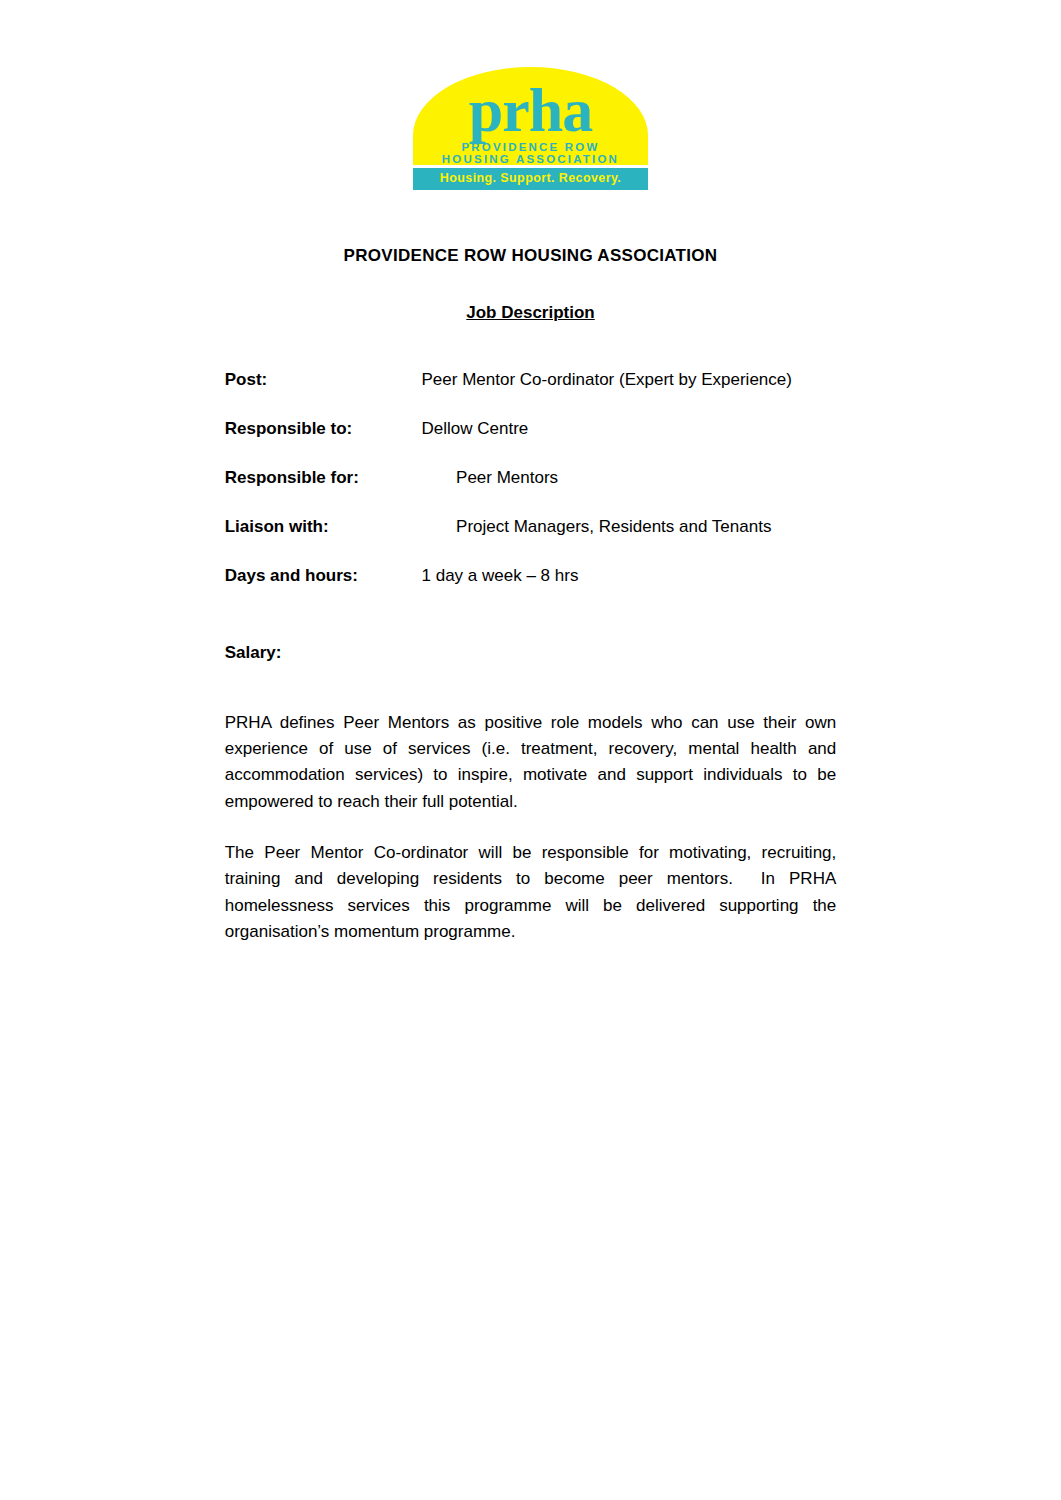prha
PROVIDENCE ROW HOUSING ASSOCIATION
Housing. Support. Recovery.
PROVIDENCE ROW HOUSING ASSOCIATION
Job Description
| Post: | Peer Mentor Co-ordinator (Expert by Experience) |
| Responsible to: | Dellow Centre |
| Responsible for: | Peer Mentors |
| Liaison with: | Project Managers, Residents and Tenants |
| Days and hours: | 1 day a week – 8 hrs |
Salary:
PRHA defines Peer Mentors as positive role models who can use their own experience of use of services (i.e. treatment, recovery, mental health and accommodation services) to inspire, motivate and support individuals to be empowered to reach their full potential.
The Peer Mentor Co-ordinator will be responsible for motivating, recruiting, training and developing residents to become peer mentors. In PRHA homelessness services this programme will be delivered supporting the organisation’s momentum programme.